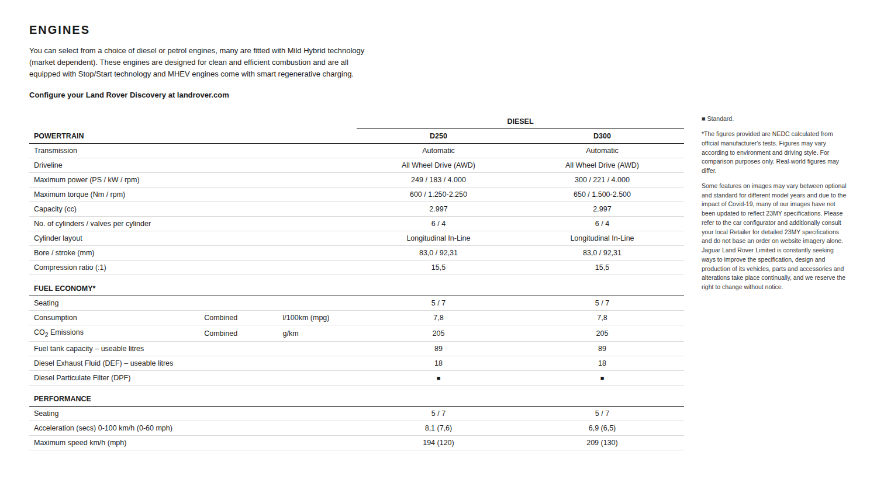ENGINES
You can select from a choice of diesel or petrol engines, many are fitted with Mild Hybrid technology
(market dependent). These engines are designed for clean and efficient combustion and are all
equipped with Stop/Start technology and MHEV engines come with smart regenerative charging.
Configure your Land Rover Discovery at landrover.com
| | DIESEL |
| --- | --- |
| POWERTRAIN | D250 | D300 |
| Transmission | Automatic | Automatic |
| Driveline | All Wheel Drive (AWD) | All Wheel Drive (AWD) |
| Maximum power (PS / kW / rpm) | 249 / 183 / 4.000 | 300 / 221 / 4.000 |
| Maximum torque (Nm / rpm) | 600 / 1.250-2.250 | 650 / 1.500-2.500 |
| Capacity (cc) | 2.997 | 2.997 |
| No. of cylinders / valves per cylinder | 6 / 4 | 6 / 4 |
| Cylinder layout | Longitudinal In-Line | Longitudinal In-Line |
| Bore / stroke (mm) | 83,0 / 92,31 | 83,0 / 92,31 |
| Compression ratio (:1) | 15,5 | 15,5 |
| FUEL ECONOMY* | | |
| Seating | 5 / 7 | 5 / 7 |
| Consumption | Combined | l/100km (mpg) | 7,8 | 7,8 |
| CO 2 Emissions | Combined | g/km | 205 | 205 |
| Fuel tank capacity – useable litres | 89 | 89 |
| Diesel Exhaust Fluid (DEF) – useable litres | 18 | 18 |
| Diesel Particulate Filter (DPF) | ■ | ■ |
| PERFORMANCE | | |
| Seating | 5 / 7 | 5 / 7 |
| Acceleration (secs) 0-100 km/h (0-60 mph) | 8,1 (7,6) | 6,9 (6,5) |
| Maximum speed km/h (mph) | 194 (120) | 209 (130) |
■ Standard.
*The figures provided are NEDC calculated from official manufacturer's tests. Figures may vary according to environment and driving style. For comparison purposes only. Real-world figures may differ.
Some features on images may vary between optional and standard for different model years and due to the impact of Covid-19, many of our images have not been updated to reflect 23MY specifications. Please refer to the car configurator and additionally consult your local Retailer for detailed 23MY specifications and do not base an order on website imagery alone. Jaguar Land Rover Limited is constantly seeking ways to improve the specification, design and production of its vehicles, parts and accessories and alterations take place continually, and we reserve the right to change without notice.